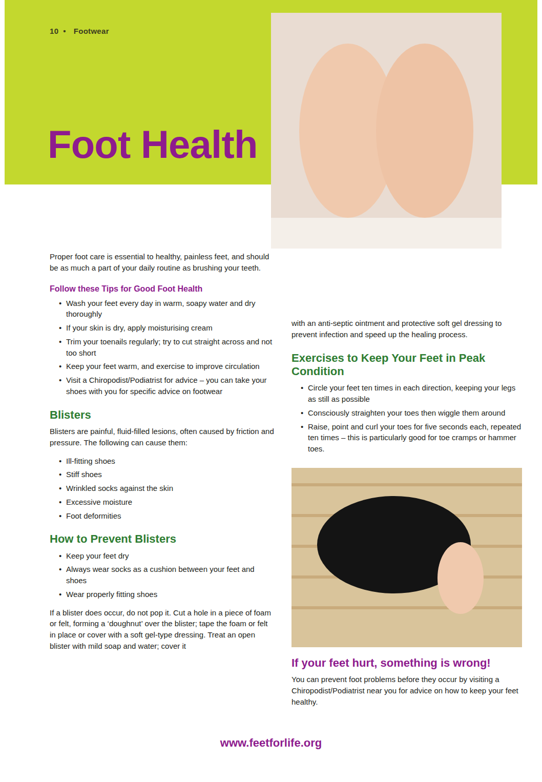10 • Footwear
Foot Health
Proper foot care is essential to healthy, painless feet, and should be as much a part of your daily routine as brushing your teeth.
Follow these Tips for Good Foot Health
Wash your feet every day in warm, soapy water and dry thoroughly
If your skin is dry, apply moisturising cream
Trim your toenails regularly; try to cut straight across and not too short
Keep your feet warm, and exercise to improve circulation
Visit a Chiropodist/Podiatrist for advice – you can take your shoes with you for specific advice on footwear
Blisters
Blisters are painful, fluid-filled lesions, often caused by friction and pressure. The following can cause them:
Ill-fitting shoes
Stiff shoes
Wrinkled socks against the skin
Excessive moisture
Foot deformities
How to Prevent Blisters
Keep your feet dry
Always wear socks as a cushion between your feet and shoes
Wear properly fitting shoes
If a blister does occur, do not pop it. Cut a hole in a piece of foam or felt, forming a ‘doughnut’ over the blister; tape the foam or felt in place or cover with a soft gel-type dressing. Treat an open blister with mild soap and water; cover it
with an anti-septic ointment and protective soft gel dressing to prevent infection and speed up the healing process.
Exercises to Keep Your Feet in Peak Condition
Circle your feet ten times in each direction, keeping your legs as still as possible
Consciously straighten your toes then wiggle them around
Raise, point and curl your toes for five seconds each, repeated ten times – this is particularly good for toe cramps or hammer toes.
If your feet hurt, something is wrong!
You can prevent foot problems before they occur by visiting a Chiropodist/Podiatrist near you for advice on how to keep your feet healthy.
www.feetforlife.org